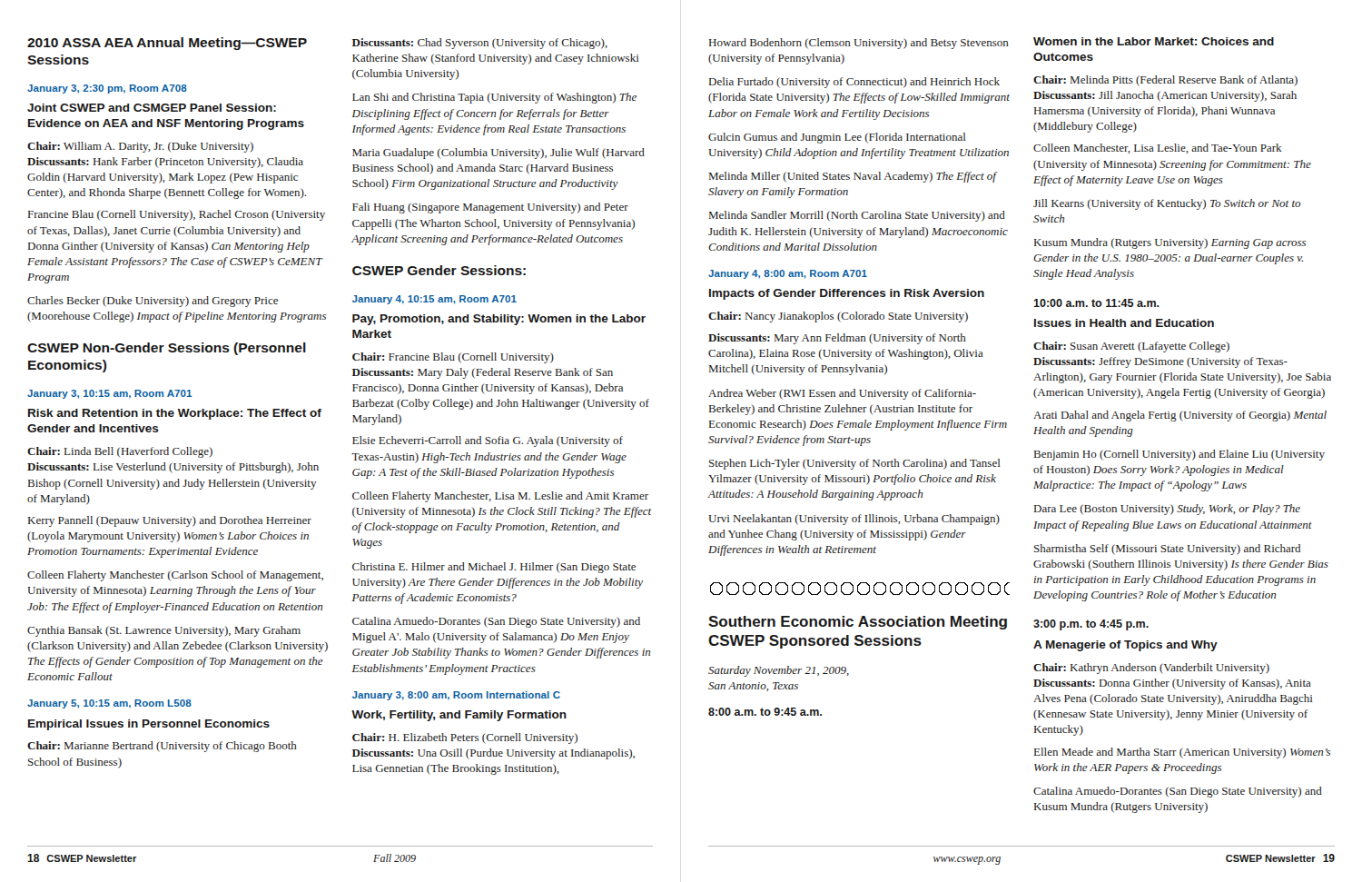2010 ASSA AEA Annual Meeting—CSWEP Sessions
January 3, 2:30 pm, Room A708
Joint CSWEP and CSMGEP Panel Session: Evidence on AEA and NSF Mentoring Programs
Chair: William A. Darity, Jr. (Duke University)
Discussants: Hank Farber (Princeton University), Claudia Goldin (Harvard University), Mark Lopez (Pew Hispanic Center), and Rhonda Sharpe (Bennett College for Women).
Francine Blau (Cornell University), Rachel Croson (University of Texas, Dallas), Janet Currie (Columbia University) and Donna Ginther (University of Kansas) Can Mentoring Help Female Assistant Professors? The Case of CSWEP’s CeMENT Program
Charles Becker (Duke University) and Gregory Price (Moorehouse College) Impact of Pipeline Mentoring Programs
CSWEP Non-Gender Sessions (Personnel Economics)
January 3, 10:15 am, Room A701
Risk and Retention in the Workplace: The Effect of Gender and Incentives
Chair: Linda Bell (Haverford College)
Discussants: Lise Vesterlund (University of Pittsburgh), John Bishop (Cornell University) and Judy Hellerstein (University of Maryland)
Kerry Pannell (Depauw University) and Dorothea Herreiner (Loyola Marymount University) Women’s Labor Choices in Promotion Tournaments: Experimental Evidence
Colleen Flaherty Manchester (Carlson School of Management, University of Minnesota) Learning Through the Lens of Your Job: The Effect of Employer-Financed Education on Retention
Cynthia Bansak (St. Lawrence University), Mary Graham (Clarkson University) and Allan Zebedee (Clarkson University) The Effects of Gender Composition of Top Management on the Economic Fallout
January 5, 10:15 am, Room L508
Empirical Issues in Personnel Economics
Chair: Marianne Bertrand (University of Chicago Booth School of Business)
Discussants: Chad Syverson (University of Chicago), Katherine Shaw (Stanford University) and Casey Ichniowski (Columbia University)
Lan Shi and Christina Tapia (University of Washington) The Disciplining Effect of Concern for Referrals for Better Informed Agents: Evidence from Real Estate Transactions
Maria Guadalupe (Columbia University), Julie Wulf (Harvard Business School) and Amanda Starc (Harvard Business School) Firm Organizational Structure and Productivity
Fali Huang (Singapore Management University) and Peter Cappelli (The Wharton School, University of Pennsylvania) Applicant Screening and Performance-Related Outcomes
CSWEP Gender Sessions:
January 4, 10:15 am, Room A701
Pay, Promotion, and Stability: Women in the Labor Market
Chair: Francine Blau (Cornell University)
Discussants: Mary Daly (Federal Reserve Bank of San Francisco), Donna Ginther (University of Kansas), Debra Barbezat (Colby College) and John Haltiwanger (University of Maryland)
Elsie Echeverri-Carroll and Sofia G. Ayala (University of Texas-Austin) High-Tech Industries and the Gender Wage Gap: A Test of the Skill-Biased Polarization Hypothesis
Colleen Flaherty Manchester, Lisa M. Leslie and Amit Kramer (University of Minnesota) Is the Clock Still Ticking? The Effect of Clock-stoppage on Faculty Promotion, Retention, and Wages
Christina E. Hilmer and Michael J. Hilmer (San Diego State University) Are There Gender Differences in the Job Mobility Patterns of Academic Economists?
Catalina Amuedo-Dorantes (San Diego State University) and Miguel A'. Malo (University of Salamanca) Do Men Enjoy Greater Job Stability Thanks to Women? Gender Differences in Establishments’ Employment Practices
January 3, 8:00 am, Room International C
Work, Fertility, and Family Formation
Chair: H. Elizabeth Peters (Cornell University)
Discussants: Una Osill (Purdue University at Indianapolis), Lisa Gennetian (The Brookings Institution),
18 CSWEP Newsletter Fall 2009
Howard Bodenhorn (Clemson University) and Betsy Stevenson (University of Pennsylvania)
Delia Furtado (University of Connecticut) and Heinrich Hock (Florida State University) The Effects of Low-Skilled Immigrant Labor on Female Work and Fertility Decisions
Gulcin Gumus and Jungmin Lee (Florida International University) Child Adoption and Infertility Treatment Utilization
Melinda Miller (United States Naval Academy) The Effect of Slavery on Family Formation
Melinda Sandler Morrill (North Carolina State University) and Judith K. Hellerstein (University of Maryland) Macroeconomic Conditions and Marital Dissolution
January 4, 8:00 am, Room A701
Impacts of Gender Differences in Risk Aversion
Chair: Nancy Jianakoplos (Colorado State University)
Discussants: Mary Ann Feldman (University of North Carolina), Elaina Rose (University of Washington), Olivia Mitchell (University of Pennsylvania)
Andrea Weber (RWI Essen and University of California-Berkeley) and Christine Zulehner (Austrian Institute for Economic Research) Does Female Employment Influence Firm Survival? Evidence from Start-ups
Stephen Lich-Tyler (University of North Carolina) and Tansel Yilmazer (University of Missouri) Portfolio Choice and Risk Attitudes: A Household Bargaining Approach
Urvi Neelakantan (University of Illinois, Urbana Champaign) and Yunhee Chang (University of Mississippi) Gender Differences in Wealth at Retirement
Southern Economic Association Meeting CSWEP Sponsored Sessions
Saturday November 21, 2009,
San Antonio, Texas
8:00 a.m. to 9:45 a.m.
Women in the Labor Market: Choices and Outcomes
Chair: Melinda Pitts (Federal Reserve Bank of Atlanta)
Discussants: Jill Janocha (American University), Sarah Hamersma (University of Florida), Phani Wunnava (Middlebury College)
Colleen Manchester, Lisa Leslie, and Tae-Youn Park (University of Minnesota) Screening for Commitment: The Effect of Maternity Leave Use on Wages
Jill Kearns (University of Kentucky) To Switch or Not to Switch
Kusum Mundra (Rutgers University) Earning Gap across Gender in the U.S. 1980–2005: a Dual-earner Couples v. Single Head Analysis
10:00 a.m. to 11:45 a.m.
Issues in Health and Education
Chair: Susan Averett (Lafayette College)
Discussants: Jeffrey DeSimone (University of Texas-Arlington), Gary Fournier (Florida State University), Joe Sabia (American University), Angela Fertig (University of Georgia)
Arati Dahal and Angela Fertig (University of Georgia) Mental Health and Spending
Benjamin Ho (Cornell University) and Elaine Liu (University of Houston) Does Sorry Work? Apologies in Medical Malpractice: The Impact of “Apology” Laws
Dara Lee (Boston University) Study, Work, or Play? The Impact of Repealing Blue Laws on Educational Attainment
Sharmistha Self (Missouri State University) and Richard Grabowski (Southern Illinois University) Is there Gender Bias in Participation in Early Childhood Education Programs in Developing Countries? Role of Mother’s Education
3:00 p.m. to 4:45 p.m.
A Menagerie of Topics and Why
Chair: Kathryn Anderson (Vanderbilt University)
Discussants: Donna Ginther (University of Kansas), Anita Alves Pena (Colorado State University), Aniruddha Bagchi (Kennesaw State University), Jenny Minier (University of Kentucky)
Ellen Meade and Martha Starr (American University) Women’s Work in the AER Papers & Proceedings
Catalina Amuedo-Dorantes (San Diego State University) and Kusum Mundra (Rutgers University)
www.cswep.org CSWEP Newsletter 19